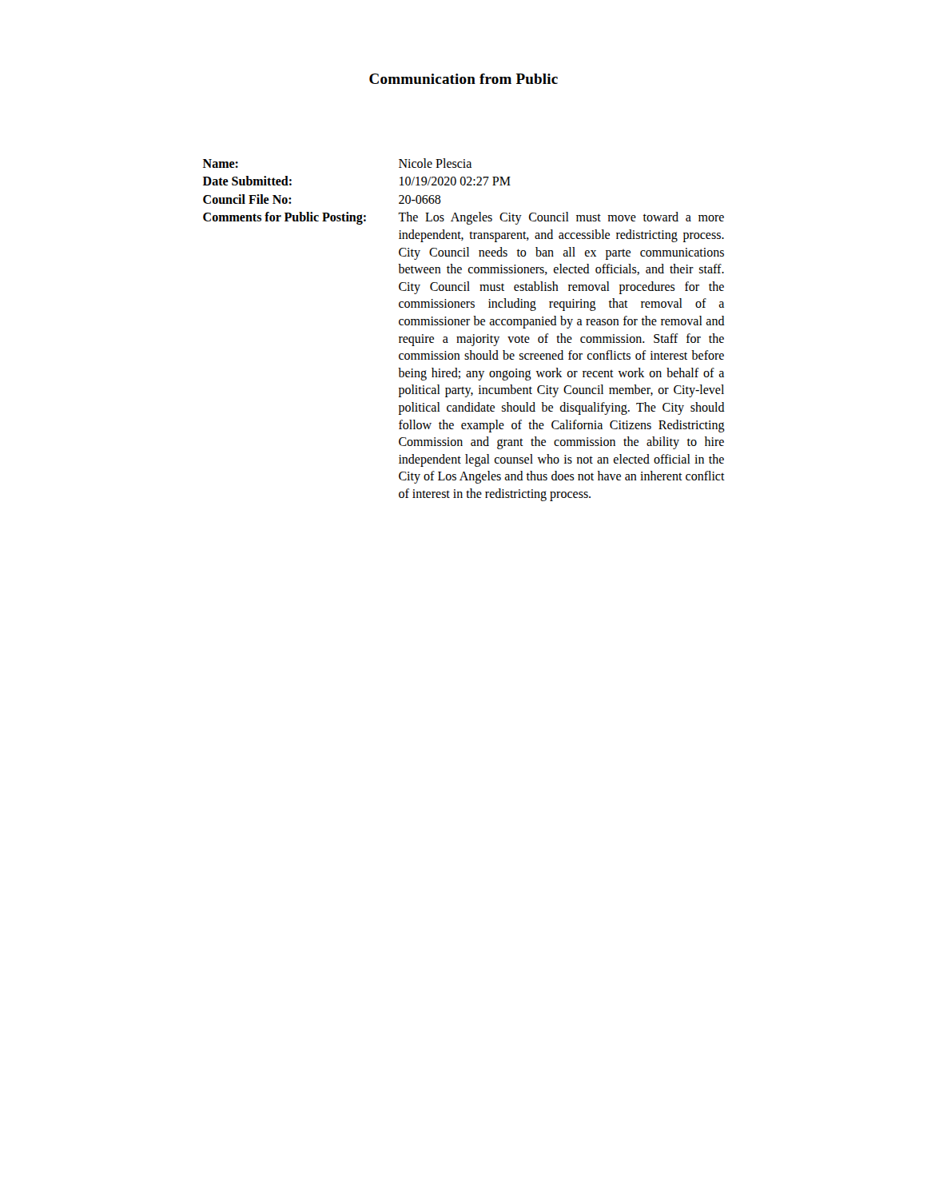Communication from Public
| Name: | Nicole Plescia |
| Date Submitted: | 10/19/2020 02:27 PM |
| Council File No: | 20-0668 |
| Comments for Public Posting: | The Los Angeles City Council must move toward a more independent, transparent, and accessible redistricting process. City Council needs to ban all ex parte communications between the commissioners, elected officials, and their staff. City Council must establish removal procedures for the commissioners including requiring that removal of a commissioner be accompanied by a reason for the removal and require a majority vote of the commission. Staff for the commission should be screened for conflicts of interest before being hired; any ongoing work or recent work on behalf of a political party, incumbent City Council member, or City-level political candidate should be disqualifying. The City should follow the example of the California Citizens Redistricting Commission and grant the commission the ability to hire independent legal counsel who is not an elected official in the City of Los Angeles and thus does not have an inherent conflict of interest in the redistricting process. |